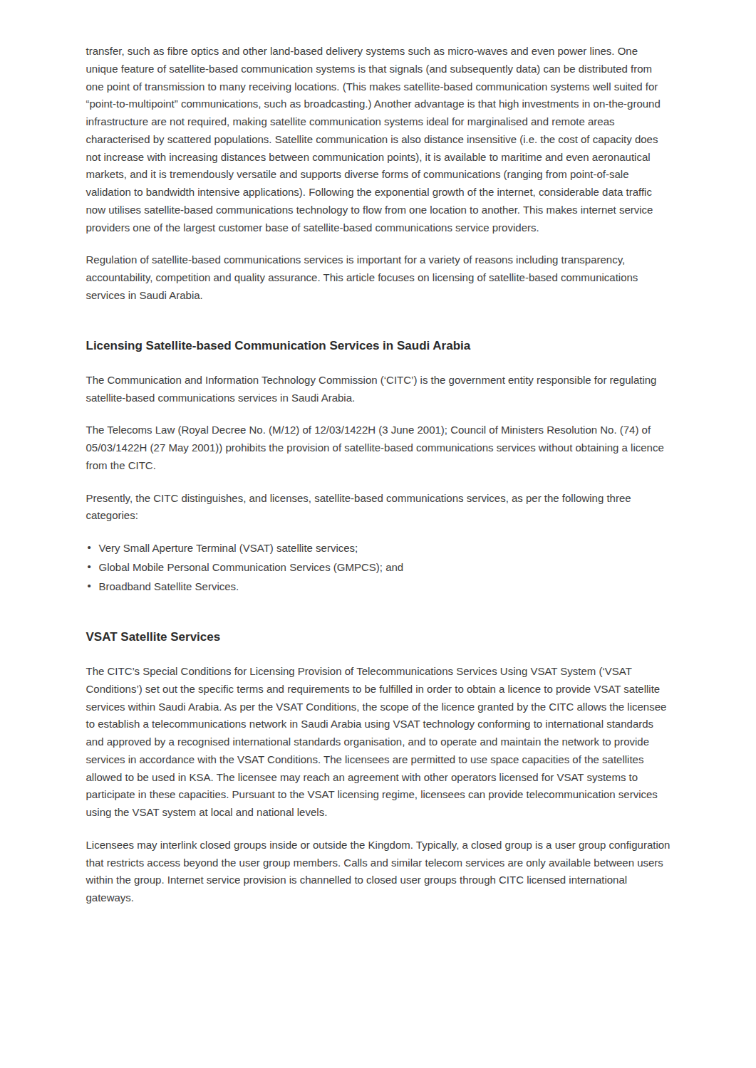transfer, such as fibre optics and other land-based delivery systems such as micro-waves and even power lines. One unique feature of satellite-based communication systems is that signals (and subsequently data) can be distributed from one point of transmission to many receiving locations. (This makes satellite-based communication systems well suited for “point-to-multipoint” communications, such as broadcasting.) Another advantage is that high investments in on-the-ground infrastructure are not required, making satellite communication systems ideal for marginalised and remote areas characterised by scattered populations. Satellite communication is also distance insensitive (i.e. the cost of capacity does not increase with increasing distances between communication points), it is available to maritime and even aeronautical markets, and it is tremendously versatile and supports diverse forms of communications (ranging from point-of-sale validation to bandwidth intensive applications). Following the exponential growth of the internet, considerable data traffic now utilises satellite-based communications technology to flow from one location to another. This makes internet service providers one of the largest customer base of satellite-based communications service providers.
Regulation of satellite-based communications services is important for a variety of reasons including transparency, accountability, competition and quality assurance. This article focuses on licensing of satellite-based communications services in Saudi Arabia.
Licensing Satellite-based Communication Services in Saudi Arabia
The Communication and Information Technology Commission (‘CITC’) is the government entity responsible for regulating satellite-based communications services in Saudi Arabia.
The Telecoms Law (Royal Decree No. (M/12) of 12/03/1422H (3 June 2001); Council of Ministers Resolution No. (74) of 05/03/1422H (27 May 2001)) prohibits the provision of satellite-based communications services without obtaining a licence from the CITC.
Presently, the CITC distinguishes, and licenses, satellite-based communications services, as per the following three categories:
Very Small Aperture Terminal (VSAT) satellite services;
Global Mobile Personal Communication Services (GMPCS); and
Broadband Satellite Services.
VSAT Satellite Services
The CITC’s Special Conditions for Licensing Provision of Telecommunications Services Using VSAT System (‘VSAT Conditions’) set out the specific terms and requirements to be fulfilled in order to obtain a licence to provide VSAT satellite services within Saudi Arabia. As per the VSAT Conditions, the scope of the licence granted by the CITC allows the licensee to establish a telecommunications network in Saudi Arabia using VSAT technology conforming to international standards and approved by a recognised international standards organisation, and to operate and maintain the network to provide services in accordance with the VSAT Conditions. The licensees are permitted to use space capacities of the satellites allowed to be used in KSA. The licensee may reach an agreement with other operators licensed for VSAT systems to participate in these capacities. Pursuant to the VSAT licensing regime, licensees can provide telecommunication services using the VSAT system at local and national levels.
Licensees may interlink closed groups inside or outside the Kingdom. Typically, a closed group is a user group configuration that restricts access beyond the user group members. Calls and similar telecom services are only available between users within the group. Internet service provision is channelled to closed user groups through CITC licensed international gateways.